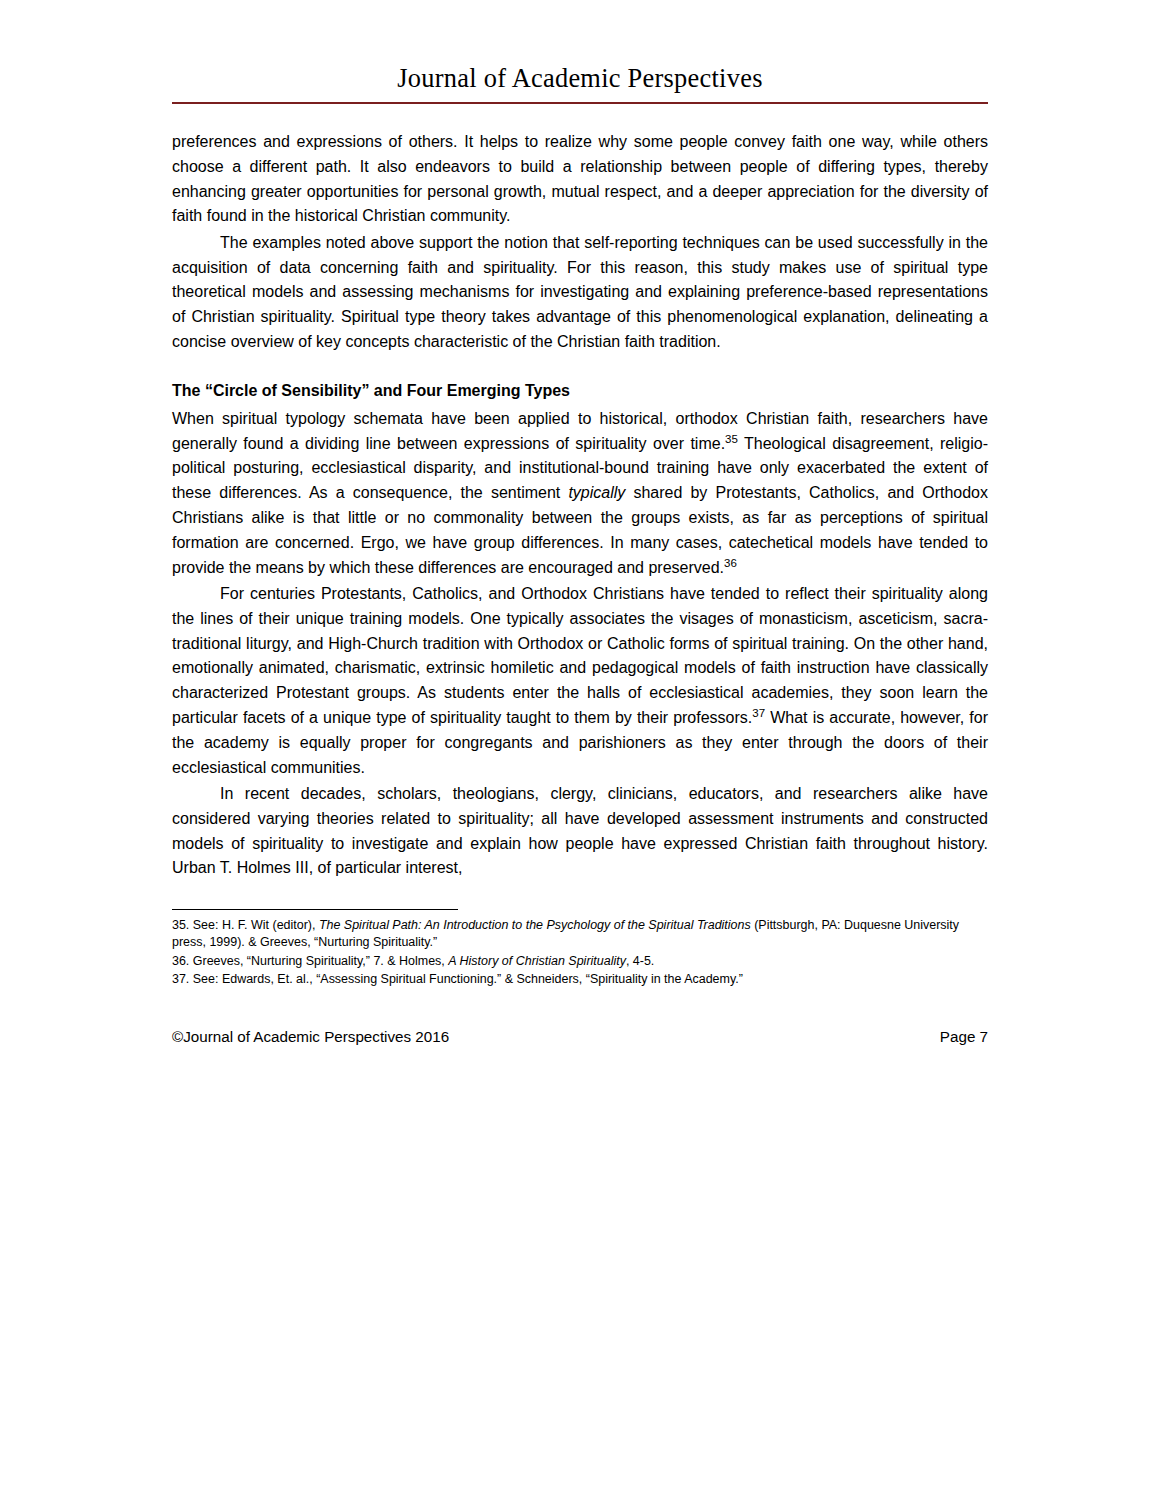Journal of Academic Perspectives
preferences and expressions of others. It helps to realize why some people convey faith one way, while others choose a different path. It also endeavors to build a relationship between people of differing types, thereby enhancing greater opportunities for personal growth, mutual respect, and a deeper appreciation for the diversity of faith found in the historical Christian community.
The examples noted above support the notion that self-reporting techniques can be used successfully in the acquisition of data concerning faith and spirituality. For this reason, this study makes use of spiritual type theoretical models and assessing mechanisms for investigating and explaining preference-based representations of Christian spirituality. Spiritual type theory takes advantage of this phenomenological explanation, delineating a concise overview of key concepts characteristic of the Christian faith tradition.
The “Circle of Sensibility” and Four Emerging Types
When spiritual typology schemata have been applied to historical, orthodox Christian faith, researchers have generally found a dividing line between expressions of spirituality over time.35 Theological disagreement, religio-political posturing, ecclesiastical disparity, and institutional-bound training have only exacerbated the extent of these differences. As a consequence, the sentiment typically shared by Protestants, Catholics, and Orthodox Christians alike is that little or no commonality between the groups exists, as far as perceptions of spiritual formation are concerned. Ergo, we have group differences. In many cases, catechetical models have tended to provide the means by which these differences are encouraged and preserved.36
For centuries Protestants, Catholics, and Orthodox Christians have tended to reflect their spirituality along the lines of their unique training models. One typically associates the visages of monasticism, asceticism, sacra-traditional liturgy, and High-Church tradition with Orthodox or Catholic forms of spiritual training. On the other hand, emotionally animated, charismatic, extrinsic homiletic and pedagogical models of faith instruction have classically characterized Protestant groups. As students enter the halls of ecclesiastical academies, they soon learn the particular facets of a unique type of spirituality taught to them by their professors.37 What is accurate, however, for the academy is equally proper for congregants and parishioners as they enter through the doors of their ecclesiastical communities.
In recent decades, scholars, theologians, clergy, clinicians, educators, and researchers alike have considered varying theories related to spirituality; all have developed assessment instruments and constructed models of spirituality to investigate and explain how people have expressed Christian faith throughout history. Urban T. Holmes III, of particular interest,
35. See: H. F. Wit (editor), The Spiritual Path: An Introduction to the Psychology of the Spiritual Traditions (Pittsburgh, PA: Duquesne University press, 1999). & Greeves, “Nurturing Spirituality.”
36. Greeves, “Nurturing Spirituality,” 7. & Holmes, A History of Christian Spirituality, 4-5.
37. See: Edwards, Et. al., “Assessing Spiritual Functioning.” & Schneiders, “Spirituality in the Academy.”
©Journal of Academic Perspectives 2016 Page 7